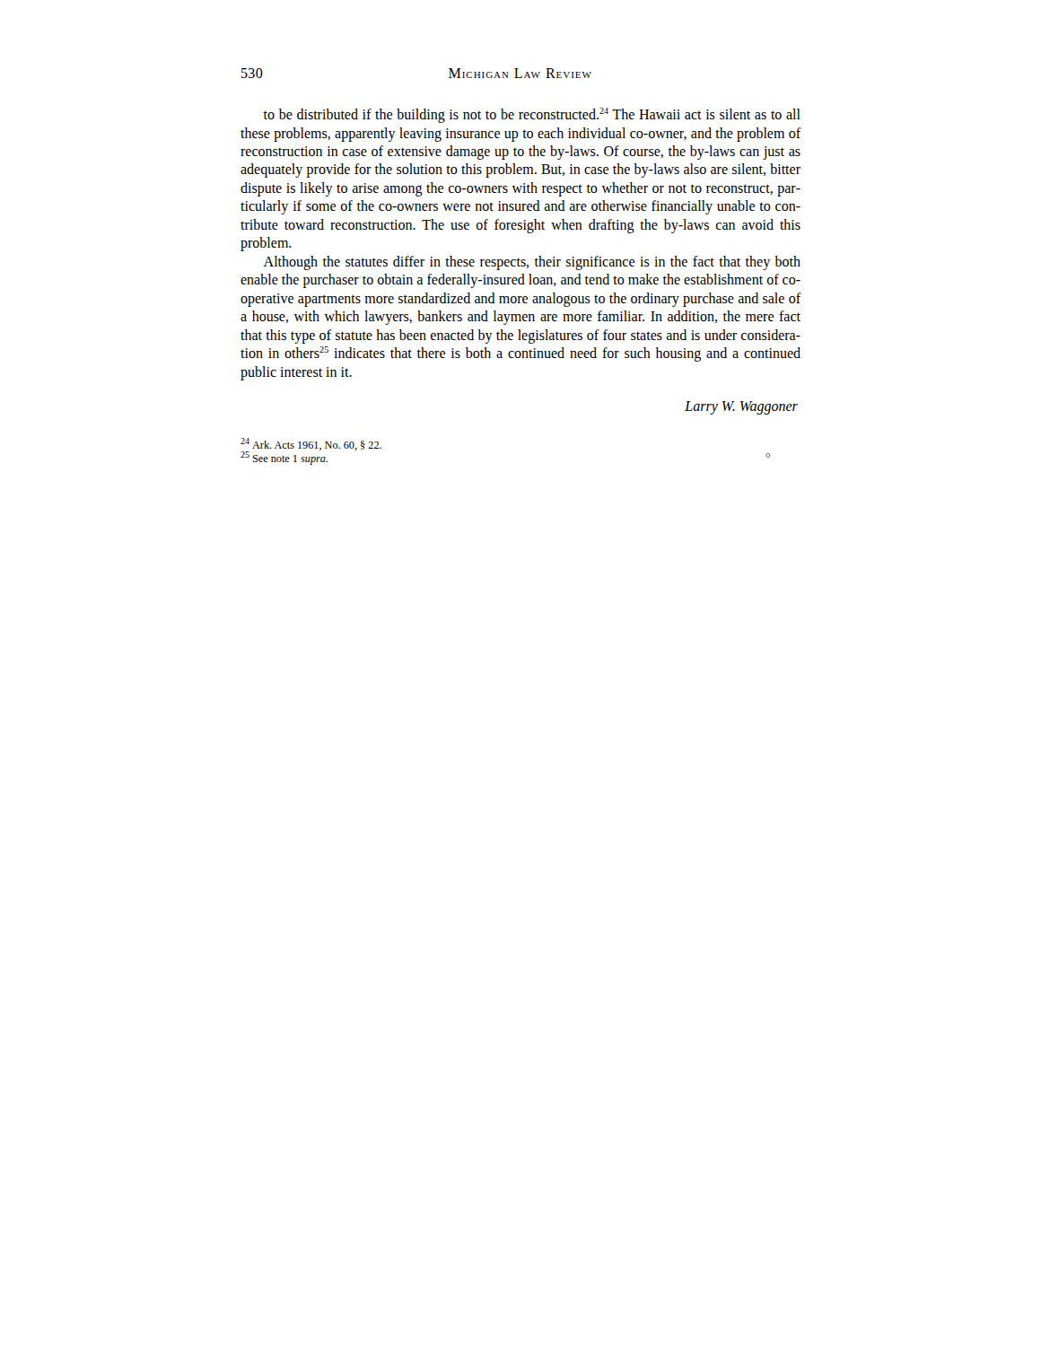530 Michigan Law Review
to be distributed if the building is not to be reconstructed.24 The Hawaii act is silent as to all these problems, apparently leaving insurance up to each individual co-owner, and the problem of reconstruction in case of extensive damage up to the by-laws. Of course, the by-laws can just as adequately provide for the solution to this problem. But, in case the by-laws also are silent, bitter dispute is likely to arise among the co-owners with respect to whether or not to reconstruct, particularly if some of the co-owners were not insured and are otherwise financially unable to contribute toward reconstruction. The use of foresight when drafting the by-laws can avoid this problem.
Although the statutes differ in these respects, their significance is in the fact that they both enable the purchaser to obtain a federally-insured loan, and tend to make the establishment of cooperative apartments more standardized and more analogous to the ordinary purchase and sale of a house, with which lawyers, bankers and laymen are more familiar. In addition, the mere fact that this type of statute has been enacted by the legislatures of four states and is under consideration in others25 indicates that there is both a continued need for such housing and a continued public interest in it.
Larry W. Waggoner
24 Ark. Acts 1961, No. 60, § 22.
25 See note 1 supra.
o